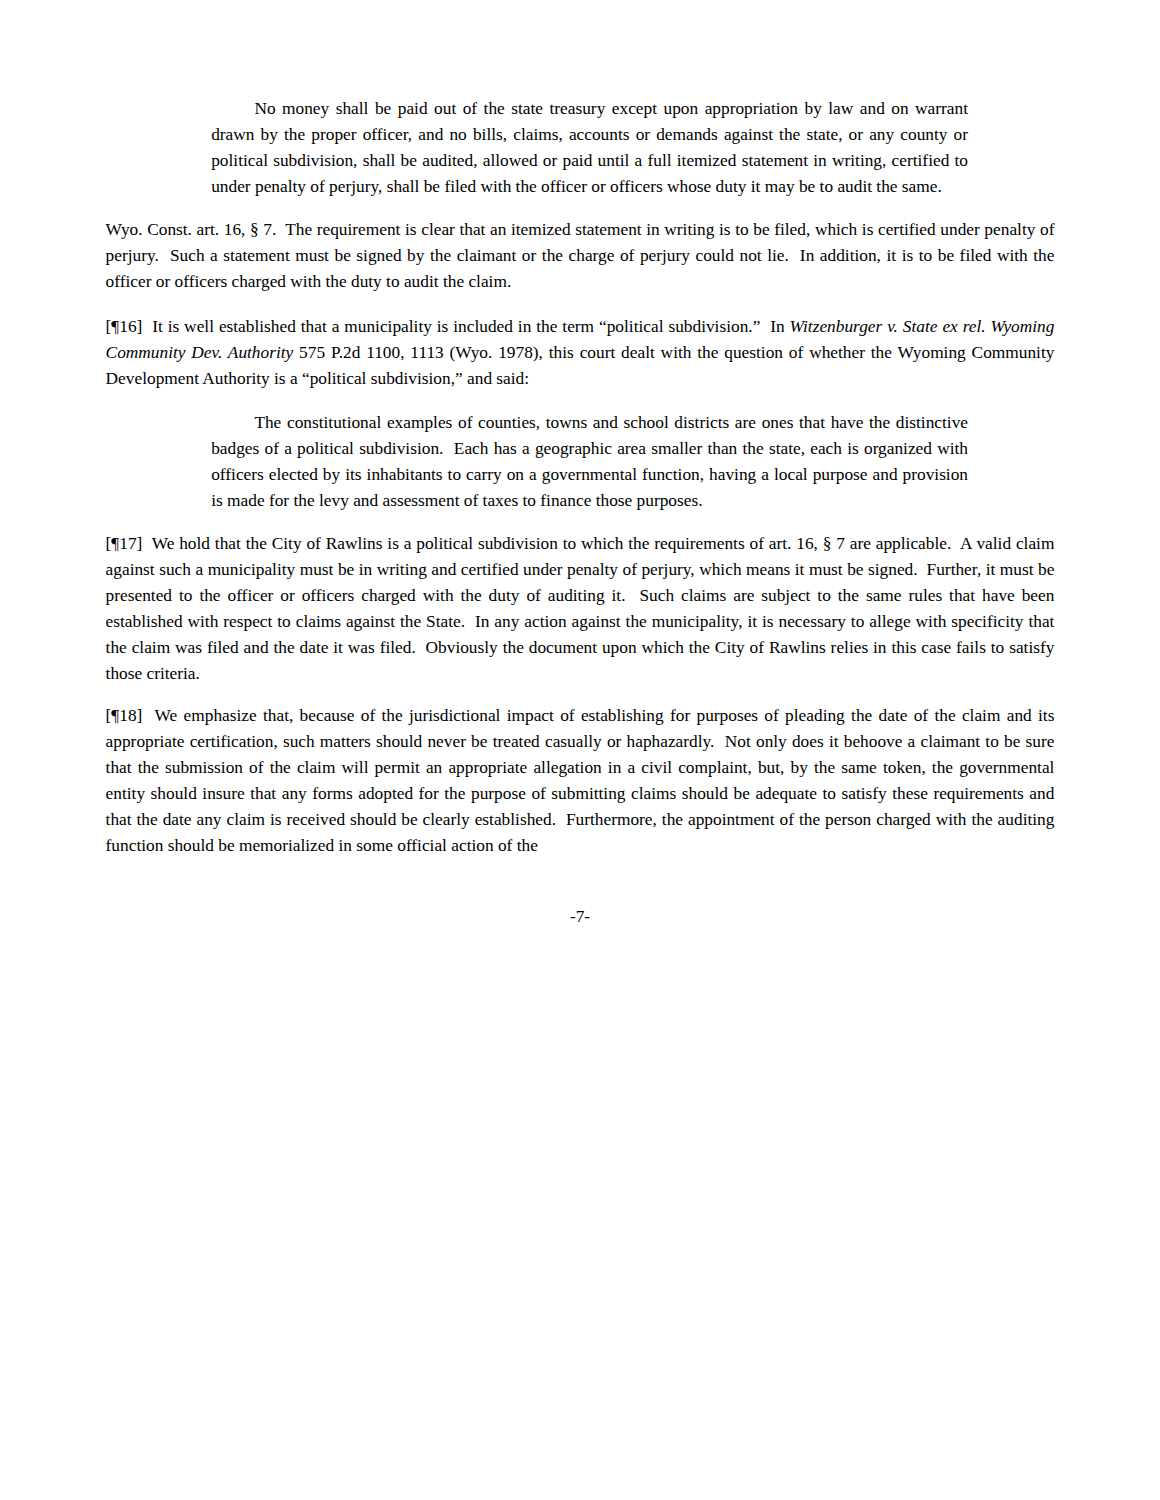No money shall be paid out of the state treasury except upon appropriation by law and on warrant drawn by the proper officer, and no bills, claims, accounts or demands against the state, or any county or political subdivision, shall be audited, allowed or paid until a full itemized statement in writing, certified to under penalty of perjury, shall be filed with the officer or officers whose duty it may be to audit the same.
Wyo. Const. art. 16, § 7. The requirement is clear that an itemized statement in writing is to be filed, which is certified under penalty of perjury. Such a statement must be signed by the claimant or the charge of perjury could not lie. In addition, it is to be filed with the officer or officers charged with the duty to audit the claim.
[¶16] It is well established that a municipality is included in the term “political subdivision.” In Witzenburger v. State ex rel. Wyoming Community Dev. Authority 575 P.2d 1100, 1113 (Wyo. 1978), this court dealt with the question of whether the Wyoming Community Development Authority is a “political subdivision,” and said:
The constitutional examples of counties, towns and school districts are ones that have the distinctive badges of a political subdivision. Each has a geographic area smaller than the state, each is organized with officers elected by its inhabitants to carry on a governmental function, having a local purpose and provision is made for the levy and assessment of taxes to finance those purposes.
[¶17] We hold that the City of Rawlins is a political subdivision to which the requirements of art. 16, § 7 are applicable. A valid claim against such a municipality must be in writing and certified under penalty of perjury, which means it must be signed. Further, it must be presented to the officer or officers charged with the duty of auditing it. Such claims are subject to the same rules that have been established with respect to claims against the State. In any action against the municipality, it is necessary to allege with specificity that the claim was filed and the date it was filed. Obviously the document upon which the City of Rawlins relies in this case fails to satisfy those criteria.
[¶18] We emphasize that, because of the jurisdictional impact of establishing for purposes of pleading the date of the claim and its appropriate certification, such matters should never be treated casually or haphazardly. Not only does it behoove a claimant to be sure that the submission of the claim will permit an appropriate allegation in a civil complaint, but, by the same token, the governmental entity should insure that any forms adopted for the purpose of submitting claims should be adequate to satisfy these requirements and that the date any claim is received should be clearly established. Furthermore, the appointment of the person charged with the auditing function should be memorialized in some official action of the
-7-